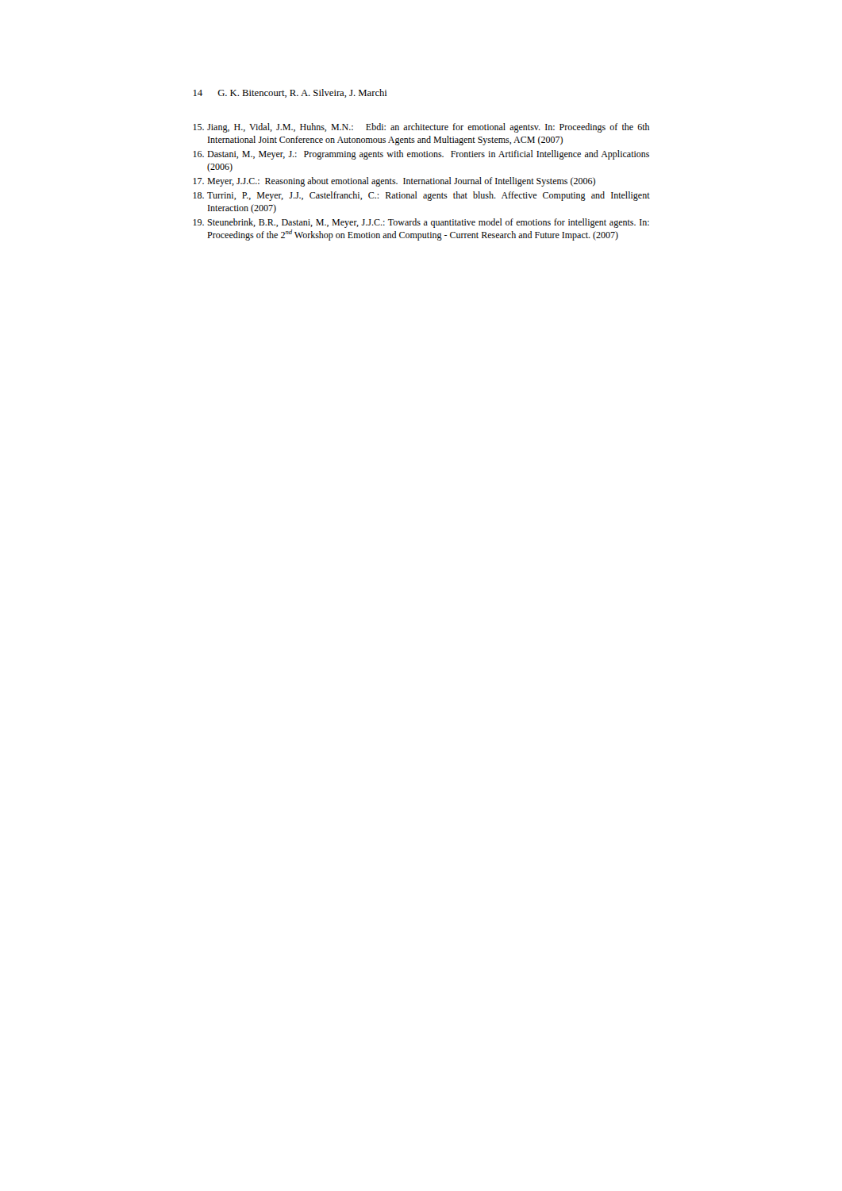14 G. K. Bitencourt, R. A. Silveira, J. Marchi
15. Jiang, H., Vidal, J.M., Huhns, M.N.: Ebdi: an architecture for emotional agentsv. In: Proceedings of the 6th International Joint Conference on Autonomous Agents and Multiagent Systems, ACM (2007)
16. Dastani, M., Meyer, J.: Programming agents with emotions. Frontiers in Artificial Intelligence and Applications (2006)
17. Meyer, J.J.C.: Reasoning about emotional agents. International Journal of Intelligent Systems (2006)
18. Turrini, P., Meyer, J.J., Castelfranchi, C.: Rational agents that blush. Affective Computing and Intelligent Interaction (2007)
19. Steunebrink, B.R., Dastani, M., Meyer, J.J.C.: Towards a quantitative model of emotions for intelligent agents. In: Proceedings of the 2nd Workshop on Emotion and Computing - Current Research and Future Impact. (2007)